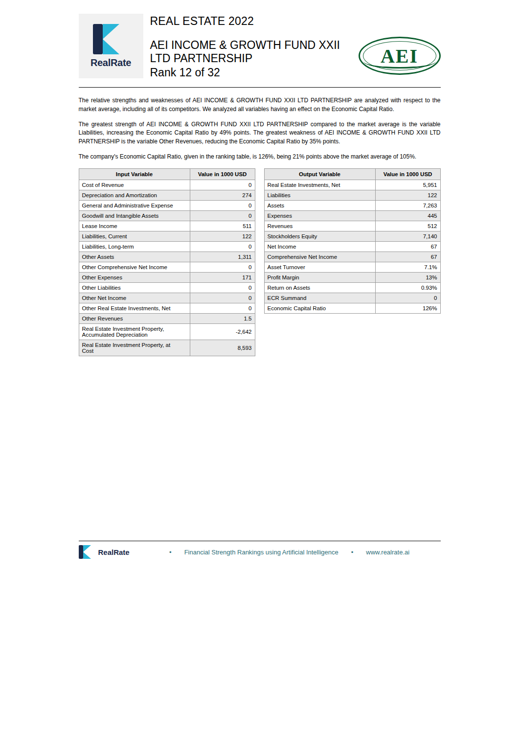RealRate
REAL ESTATE 2022
AEI INCOME & GROWTH FUND XXII
LTD PARTNERSHIP
Rank 12 of 32
AEI
The relative strengths and weaknesses of AEI INCOME & GROWTH FUND XXII LTD PARTNERSHIP are analyzed with respect to the market average, including all of its competitors. We analyzed all variables having an effect on the Economic Capital Ratio.
The greatest strength of AEI INCOME & GROWTH FUND XXII LTD PARTNERSHIP compared to the market average is the variable Liabilities, increasing the Economic Capital Ratio by 49% points. The greatest weakness of AEI INCOME & GROWTH FUND XXII LTD PARTNERSHIP is the variable Other Revenues, reducing the Economic Capital Ratio by 35% points.
The company's Economic Capital Ratio, given in the ranking table, is 126%, being 21% points above the market average of 105%.
| Input Variable | Value in 1000 USD |
| --- | --- |
| Cost of Revenue | 0 |
| Depreciation and Amortization | 274 |
| General and Administrative Expense | 0 |
| Goodwill and Intangible Assets | 0 |
| Lease Income | 511 |
| Liabilities, Current | 122 |
| Liabilities, Long-term | 0 |
| Other Assets | 1,311 |
| Other Comprehensive Net Income | 0 |
| Other Expenses | 171 |
| Other Liabilities | 0 |
| Other Net Income | 0 |
| Other Real Estate Investments, Net | 0 |
| Other Revenues | 1.5 |
| Real Estate Investment Property, Accumulated Depreciation | -2,642 |
| Real Estate Investment Property, at Cost | 8,593 |
| Output Variable | Value in 1000 USD |
| --- | --- |
| Real Estate Investments, Net | 5,951 |
| Liabilities | 122 |
| Assets | 7,263 |
| Expenses | 445 |
| Revenues | 512 |
| Stockholders Equity | 7,140 |
| Net Income | 67 |
| Comprehensive Net Income | 67 |
| Asset Turnover | 7.1% |
| Profit Margin | 13% |
| Return on Assets | 0.93% |
| ECR Summand | 0 |
| Economic Capital Ratio | 126% |
RealRate
• Financial Strength Rankings using Artificial Intelligence • www.realrate.ai